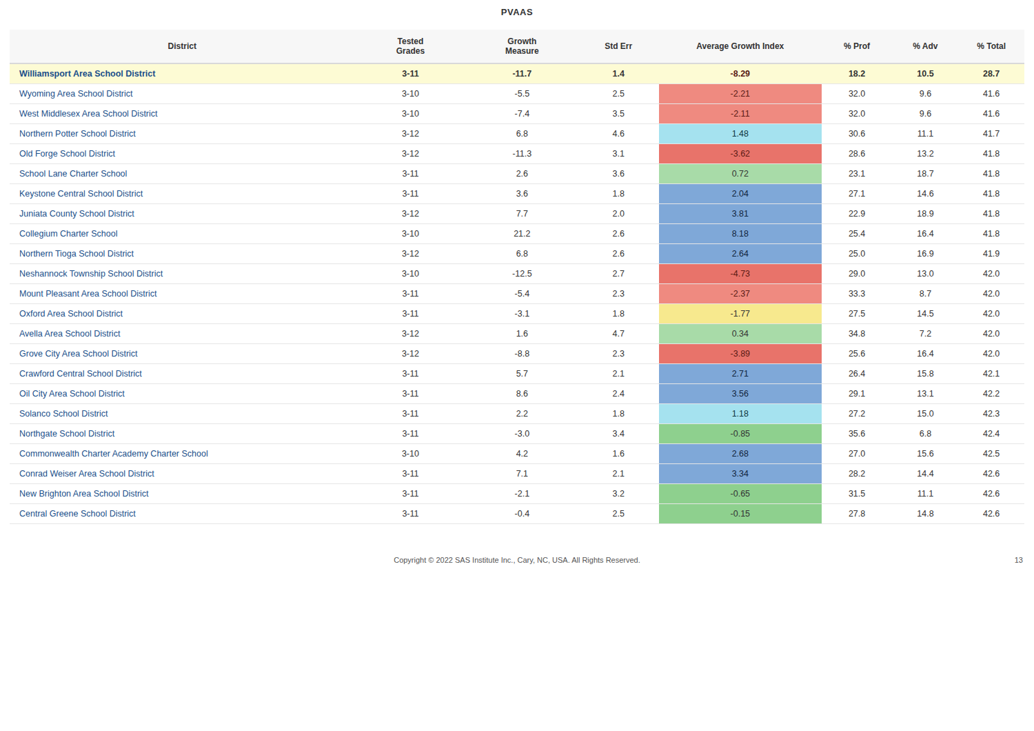PVAAS
| District | Tested Grades | Growth Measure | Std Err | Average Growth Index | % Prof | % Adv | % Total |
| --- | --- | --- | --- | --- | --- | --- | --- |
| Williamsport Area School District | 3-11 | -11.7 | 1.4 | -8.29 | 18.2 | 10.5 | 28.7 |
| Wyoming Area School District | 3-10 | -5.5 | 2.5 | -2.21 | 32.0 | 9.6 | 41.6 |
| West Middlesex Area School District | 3-10 | -7.4 | 3.5 | -2.11 | 32.0 | 9.6 | 41.6 |
| Northern Potter School District | 3-12 | 6.8 | 4.6 | 1.48 | 30.6 | 11.1 | 41.7 |
| Old Forge School District | 3-12 | -11.3 | 3.1 | -3.62 | 28.6 | 13.2 | 41.8 |
| School Lane Charter School | 3-11 | 2.6 | 3.6 | 0.72 | 23.1 | 18.7 | 41.8 |
| Keystone Central School District | 3-11 | 3.6 | 1.8 | 2.04 | 27.1 | 14.6 | 41.8 |
| Juniata County School District | 3-12 | 7.7 | 2.0 | 3.81 | 22.9 | 18.9 | 41.8 |
| Collegium Charter School | 3-10 | 21.2 | 2.6 | 8.18 | 25.4 | 16.4 | 41.8 |
| Northern Tioga School District | 3-12 | 6.8 | 2.6 | 2.64 | 25.0 | 16.9 | 41.9 |
| Neshannock Township School District | 3-10 | -12.5 | 2.7 | -4.73 | 29.0 | 13.0 | 42.0 |
| Mount Pleasant Area School District | 3-11 | -5.4 | 2.3 | -2.37 | 33.3 | 8.7 | 42.0 |
| Oxford Area School District | 3-11 | -3.1 | 1.8 | -1.77 | 27.5 | 14.5 | 42.0 |
| Avella Area School District | 3-12 | 1.6 | 4.7 | 0.34 | 34.8 | 7.2 | 42.0 |
| Grove City Area School District | 3-12 | -8.8 | 2.3 | -3.89 | 25.6 | 16.4 | 42.0 |
| Crawford Central School District | 3-11 | 5.7 | 2.1 | 2.71 | 26.4 | 15.8 | 42.1 |
| Oil City Area School District | 3-11 | 8.6 | 2.4 | 3.56 | 29.1 | 13.1 | 42.2 |
| Solanco School District | 3-11 | 2.2 | 1.8 | 1.18 | 27.2 | 15.0 | 42.3 |
| Northgate School District | 3-11 | -3.0 | 3.4 | -0.85 | 35.6 | 6.8 | 42.4 |
| Commonwealth Charter Academy Charter School | 3-10 | 4.2 | 1.6 | 2.68 | 27.0 | 15.6 | 42.5 |
| Conrad Weiser Area School District | 3-11 | 7.1 | 2.1 | 3.34 | 28.2 | 14.4 | 42.6 |
| New Brighton Area School District | 3-11 | -2.1 | 3.2 | -0.65 | 31.5 | 11.1 | 42.6 |
| Central Greene School District | 3-11 | -0.4 | 2.5 | -0.15 | 27.8 | 14.8 | 42.6 |
Copyright © 2022 SAS Institute Inc., Cary, NC, USA. All Rights Reserved. 13